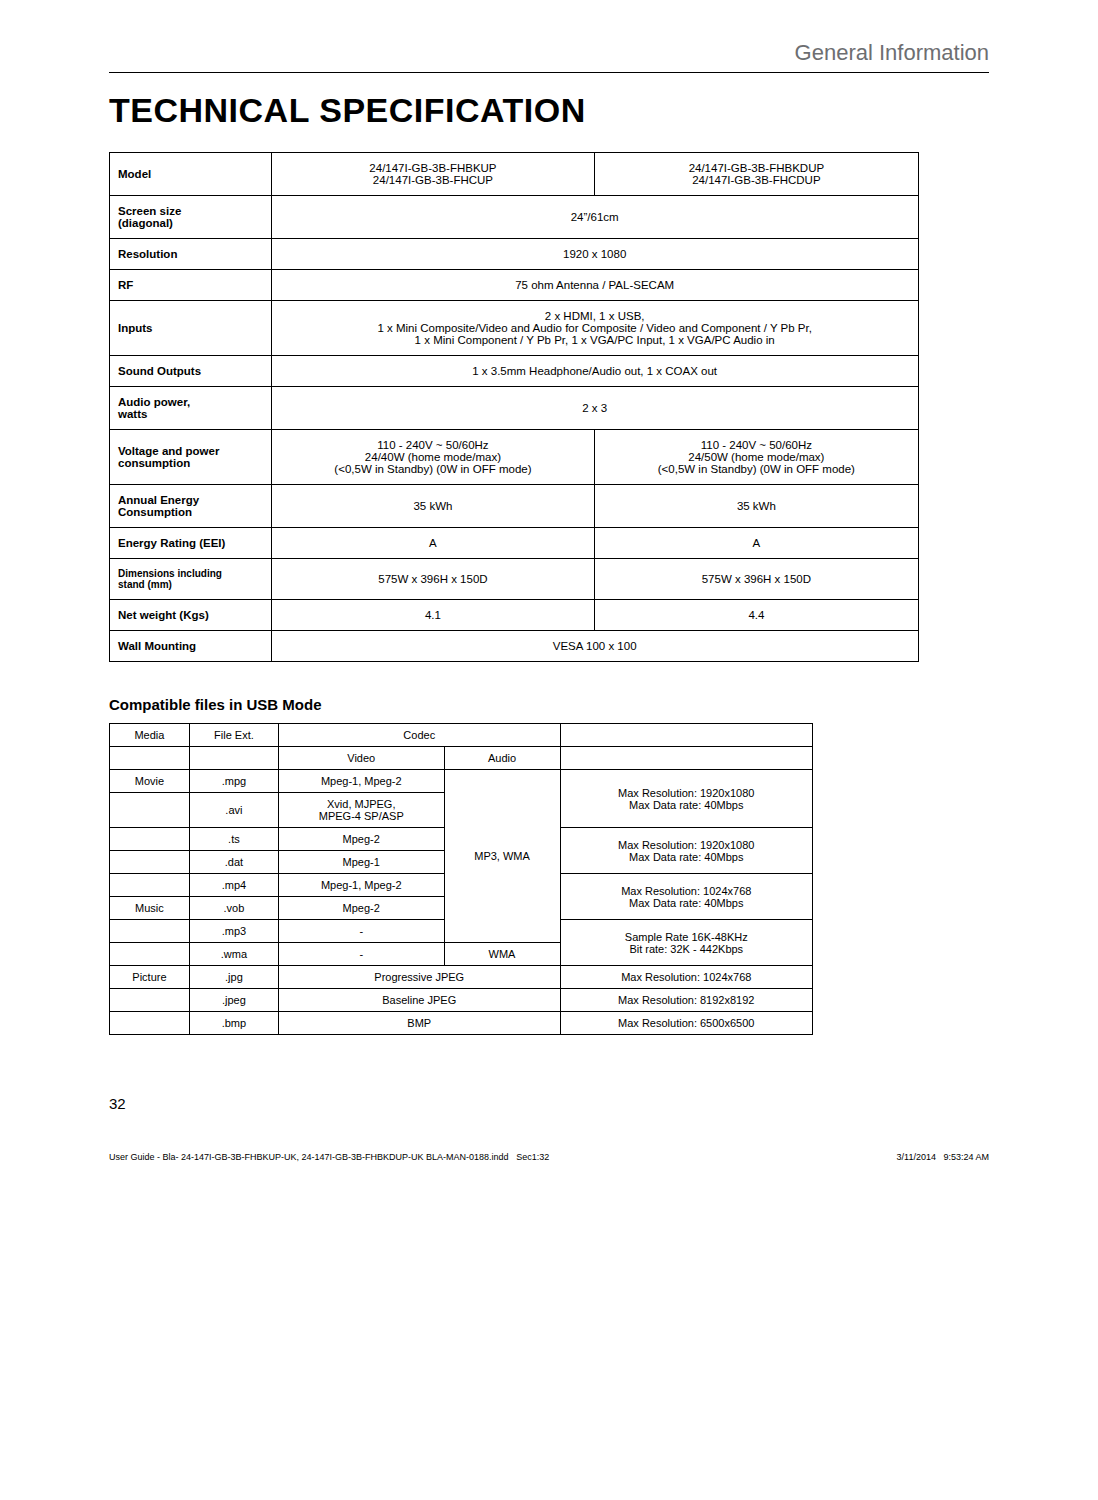General Information
TECHNICAL SPECIFICATION
| Model | 24/147I-GB-3B-FHBKUP 24/147I-GB-3B-FHCUP | 24/147I-GB-3B-FHBKDUP 24/147I-GB-3B-FHCDUP |
| Screen size (diagonal) | 24”/61cm |
| Resolution | 1920 x 1080 |
| RF | 75 ohm Antenna / PAL-SECAM |
| Inputs | 2 x HDMI, 1 x USB, 1 x Mini Composite/Video and Audio for Composite / Video and Component / Y Pb Pr, 1 x Mini Component / Y Pb Pr, 1 x VGA/PC Input, 1 x VGA/PC Audio in |
| Sound Outputs | 1 x 3.5mm Headphone/Audio out, 1 x COAX out |
| Audio power, watts | 2 x 3 |
| Voltage and power consumption | 110 - 240V ~ 50/60Hz 24/40W (home mode/max) (<0,5W in Standby) (0W in OFF mode) | 110 - 240V ~ 50/60Hz 24/50W (home mode/max) (<0,5W in Standby) (0W in OFF mode) |
| Annual Energy Consumption | 35 kWh | 35 kWh |
| Energy Rating (EEI) | A | A |
| Dimensions including stand (mm) | 575W x 396H x 150D | 575W x 396H x 150D |
| Net weight (Kgs) | 4.1 | 4.4 |
| Wall Mounting | VESA 100 x 100 |
Compatible files in USB Mode
| Media | File Ext. | Codec | |
| | | Video | Audio | |
| Movie | .mpg | Mpeg-1, Mpeg-2 | MP3, WMA | Max Resolution: 1920x1080 Max Data rate: 40Mbps |
| | .avi | Xvid, MJPEG, MPEG-4 SP/ASP |
| | .ts | Mpeg-2 | Max Resolution: 1920x1080 Max Data rate: 40Mbps |
| | .dat | Mpeg-1 |
| | .mp4 | Mpeg-1, Mpeg-2 | Max Resolution: 1024x768 Max Data rate: 40Mbps |
| Music | .vob | Mpeg-2 |
| | .mp3 | - | Sample Rate 16K-48KHz Bit rate: 32K - 442Kbps |
| | .wma | - | WMA |
| Picture | .jpg | Progressive JPEG | Max Resolution: 1024x768 |
| | .jpeg | Baseline JPEG | Max Resolution: 8192x8192 |
| | .bmp | BMP | Max Resolution: 6500x6500 |
32
User Guide - Bla- 24-147I-GB-3B-FHBKUP-UK, 24-147I-GB-3B-FHBKDUP-UK BLA-MAN-0188.indd Sec1:32
3/11/2014 9:53:24 AM